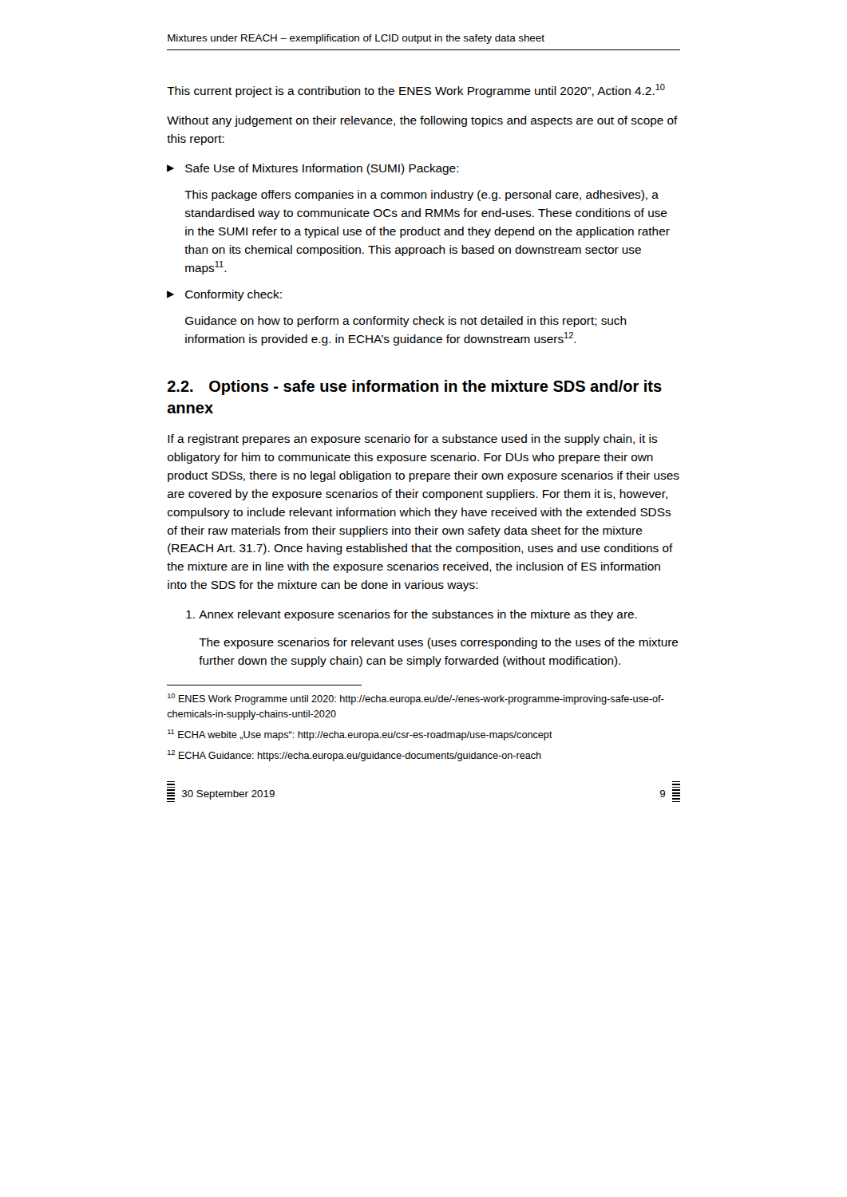Mixtures under REACH – exemplification of LCID output in the safety data sheet
This current project is a contribution to the ENES Work Programme until 2020”, Action 4.2.10
Without any judgement on their relevance, the following topics and aspects are out of scope of this report:
Safe Use of Mixtures Information (SUMI) Package:
This package offers companies in a common industry (e.g. personal care, adhesives), a standardised way to communicate OCs and RMMs for end-uses. These conditions of use in the SUMI refer to a typical use of the product and they depend on the application rather than on its chemical composition. This approach is based on downstream sector use maps11.
Conformity check:
Guidance on how to perform a conformity check is not detailed in this report; such information is provided e.g. in ECHA’s guidance for downstream users12.
2.2. Options - safe use information in the mixture SDS and/or its annex
If a registrant prepares an exposure scenario for a substance used in the supply chain, it is obligatory for him to communicate this exposure scenario. For DUs who prepare their own product SDSs, there is no legal obligation to prepare their own exposure scenarios if their uses are covered by the exposure scenarios of their component suppliers. For them it is, however, compulsory to include relevant information which they have received with the extended SDSs of their raw materials from their suppliers into their own safety data sheet for the mixture (REACH Art. 31.7). Once having established that the composition, uses and use conditions of the mixture are in line with the exposure scenarios received, the inclusion of ES information into the SDS for the mixture can be done in various ways:
Annex relevant exposure scenarios for the substances in the mixture as they are.
The exposure scenarios for relevant uses (uses corresponding to the uses of the mixture further down the supply chain) can be simply forwarded (without modification).
10 ENES Work Programme until 2020: http://echa.europa.eu/de/-/enes-work-programme-improving-safe-use-of-chemicals-in-supply-chains-until-2020
11 ECHA webite „Use maps“: http://echa.europa.eu/csr-es-roadmap/use-maps/concept
12 ECHA Guidance: https://echa.europa.eu/guidance-documents/guidance-on-reach
30 September 2019
9